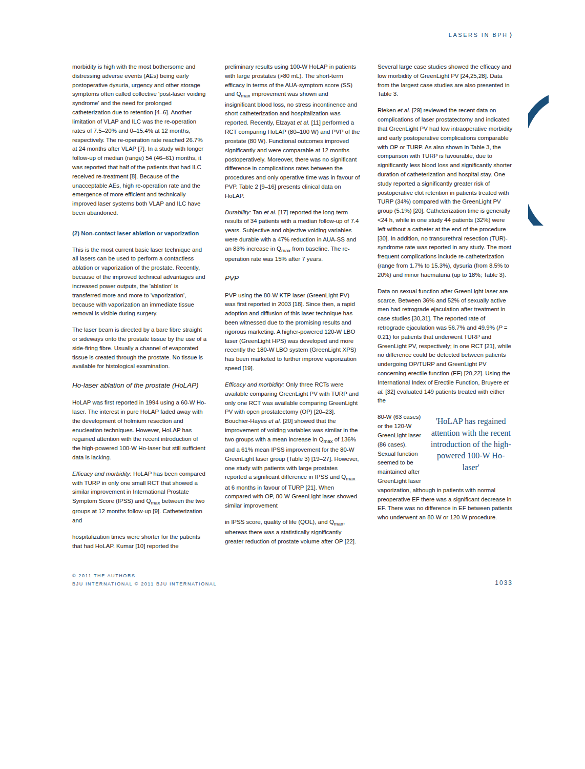LASERS IN BPH⟩
morbidity is high with the most bothersome and distressing adverse events (AEs) being early postoperative dysuria, urgency and other storage symptoms often called collective 'post-laser voiding syndrome' and the need for prolonged catheterization due to retention [4–6]. Another limitation of VLAP and ILC was the re-operation rates of 7.5–20% and 0–15.4% at 12 months, respectively. The re-operation rate reached 26.7% at 24 months after VLAP [7]. In a study with longer follow-up of median (range) 54 (46–61) months, it was reported that half of the patients that had ILC received re-treatment [8]. Because of the unacceptable AEs, high re-operation rate and the emergence of more efficient and technically improved laser systems both VLAP and ILC have been abandoned.
(2) Non-contact laser ablation or vaporization
This is the most current basic laser technique and all lasers can be used to perform a contactless ablation or vaporization of the prostate. Recently, because of the improved technical advantages and increased power outputs, the 'ablation' is transferred more and more to 'vaporization', because with vaporization an immediate tissue removal is visible during surgery.
The laser beam is directed by a bare fibre straight or sideways onto the prostate tissue by the use of a side-firing fibre. Usually a channel of evaporated tissue is created through the prostate. No tissue is available for histological examination.
Ho-laser ablation of the prostate (HoLAP)
HoLAP was first reported in 1994 using a 60-W Ho-laser. The interest in pure HoLAP faded away with the development of holmium resection and enucleation techniques. However, HoLAP has regained attention with the recent introduction of the high-powered 100-W Ho-laser but still sufficient data is lacking.
Efficacy and morbidity: HoLAP has been compared with TURP in only one small RCT that showed a similar improvement in International Prostate Symptom Score (IPSS) and Qmax between the two groups at 12 months follow-up [9]. Catheterization and
hospitalization times were shorter for the patients that had HoLAP. Kumar [10] reported the preliminary results using 100-W HoLAP in patients with large prostates (>80 mL). The short-term efficacy in terms of the AUA-symptom score (SS) and Qmax improvement was shown and insignificant blood loss, no stress incontinence and short catheterization and hospitalization was reported. Recently, Elzayat et al. [11] performed a RCT comparing HoLAP (80–100 W) and PVP of the prostate (80 W). Functional outcomes improved significantly and were comparable at 12 months postoperatively. Moreover, there was no significant difference in complications rates between the procedures and only operative time was in favour of PVP. Table 2 [9–16] presents clinical data on HoLAP.
Durability: Tan et al. [17] reported the long-term results of 34 patients with a median follow-up of 7.4 years. Subjective and objective voiding variables were durable with a 47% reduction in AUA-SS and an 83% increase in Qmax from baseline. The re-operation rate was 15% after 7 years.
PVP
PVP using the 80-W KTP laser (GreenLight PV) was first reported in 2003 [18]. Since then, a rapid adoption and diffusion of this laser technique has been witnessed due to the promising results and rigorous marketing. A higher-powered 120-W LBO laser (GreenLight HPS) was developed and more recently the 180-W LBO system (GreenLight XPS) has been marketed to further improve vaporization speed [19].
Efficacy and morbidity: Only three RCTs were available comparing GreenLight PV with TURP and only one RCT was available comparing GreenLight PV with open prostatectomy (OP) [20–23]. Bouchier-Hayes et al. [20] showed that the improvement of voiding variables was similar in the two groups with a mean increase in Qmax of 136% and a 61% mean IPSS improvement for the 80-W GreenLight laser group (Table 3) [19–27]. However, one study with patients with large prostates reported a significant difference in IPSS and Qmax at 6 months in favour of TURP [21]. When compared with OP, 80-W GreenLight laser showed similar improvement
in IPSS score, quality of life (QOL), and Qmax, whereas there was a statistically significantly greater reduction of prostate volume after OP [22]. Several large case studies showed the efficacy and low morbidity of GreenLight PV [24,25,28]. Data from the largest case studies are also presented in Table 3.
Rieken et al. [29] reviewed the recent data on complications of laser prostatectomy and indicated that GreenLight PV had low intraoperative morbidity and early postoperative complications comparable with OP or TURP. As also shown in Table 3, the comparison with TURP is favourable, due to significantly less blood loss and significantly shorter duration of catheterization and hospital stay. One study reported a significantly greater risk of postoperative clot retention in patients treated with TURP (34%) compared with the GreenLight PV group (5.1%) [20]. Catheterization time is generally <24 h, while in one study 44 patients (32%) were left without a catheter at the end of the procedure [30]. In addition, no transurethral resection (TUR)-syndrome rate was reported in any study. The most frequent complications include re-catheterization (range from 1.7% to 15.3%), dysuria (from 8.5% to 20%) and minor haematuria (up to 18%; Table 3).
Data on sexual function after GreenLight laser are scarce. Between 36% and 52% of sexually active men had retrograde ejaculation after treatment in case studies [30,31]. The reported rate of retrograde ejaculation was 56.7% and 49.9% (P = 0.21) for patients that underwent TURP and GreenLight PV, respectively; in one RCT [21], while no difference could be detected between patients undergoing OP/TURP and GreenLight PV concerning erectile function (EF) [20,22]. Using the International Index of Erectile Function, Bruyere et al. [32] evaluated 149 patients treated with either the
'HoLAP has regained attention with the recent introduction of the high-powered 100-W Ho-laser'
80-W (63 cases) or the 120-W GreenLight laser (86 cases). Sexual function seemed to be maintained after GreenLight laser vaporization, although in patients with normal preoperative EF there was a significant decrease in EF. There was no difference in EF between patients who underwent an 80-W or 120-W procedure.
© 2011 THE AUTHORS
BJU INTERNATIONAL © 2011 BJU INTERNATIONAL
1033